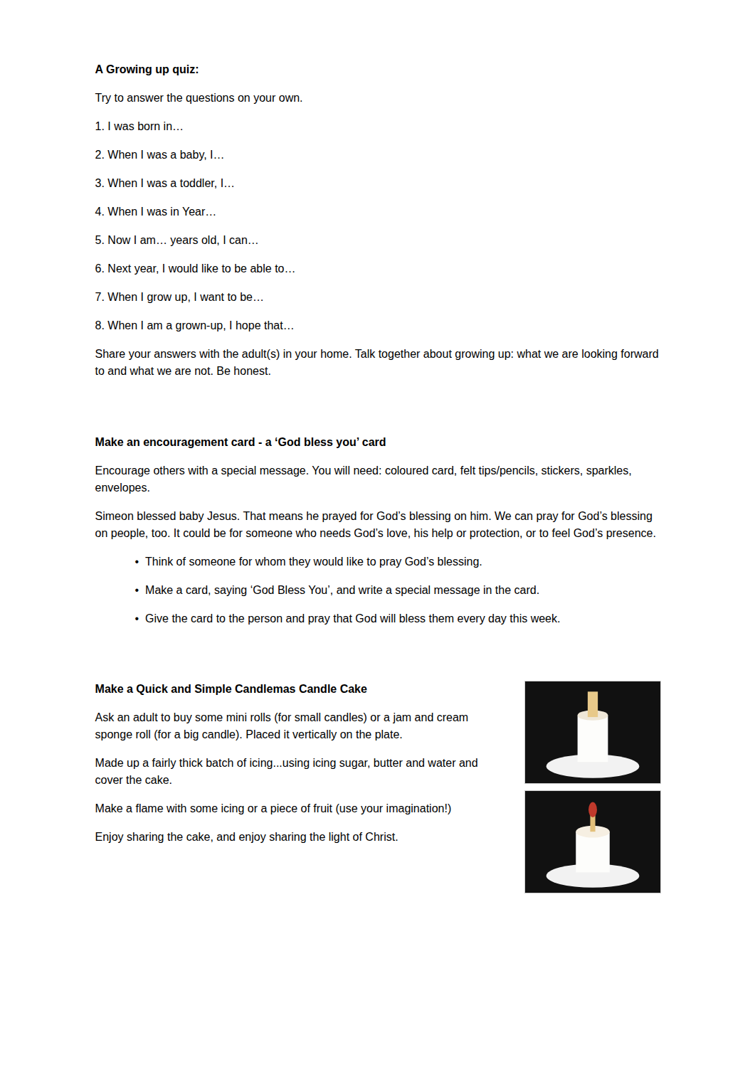A Growing up quiz:
Try to answer the questions on your own.
1. I was born in…
2. When I was a baby, I…
3. When I was a toddler, I…
4. When I was in Year…
5. Now I am… years old, I can…
6. Next year, I would like to be able to…
7. When I grow up, I want to be…
8. When I am a grown-up, I hope that…
Share your answers with the adult(s) in your home. Talk together about growing up: what we are looking forward to and what we are not. Be honest.
Make an encouragement card - a ‘God bless you’ card
Encourage others with a special message. You will need: coloured card, felt tips/pencils, stickers, sparkles, envelopes.
Simeon blessed baby Jesus. That means he prayed for God’s blessing on him. We can pray for God’s blessing on people, too. It could be for someone who needs God’s love, his help or protection, or to feel God’s presence.
Think of someone for whom they would like to pray God’s blessing.
Make a card, saying ‘God Bless You’, and write a special message in the card.
Give the card to the person and pray that God will bless them every day this week.
Make a Quick and Simple Candlemas Candle Cake
Ask an adult to buy some mini rolls (for small candles) or a jam and cream sponge roll (for a big candle). Placed it vertically on the plate.
Made up a fairly thick batch of icing...using icing sugar, butter and water and cover the cake.
Make a flame with some icing or a piece of fruit (use your imagination!)
Enjoy sharing the cake, and enjoy sharing the light of Christ.